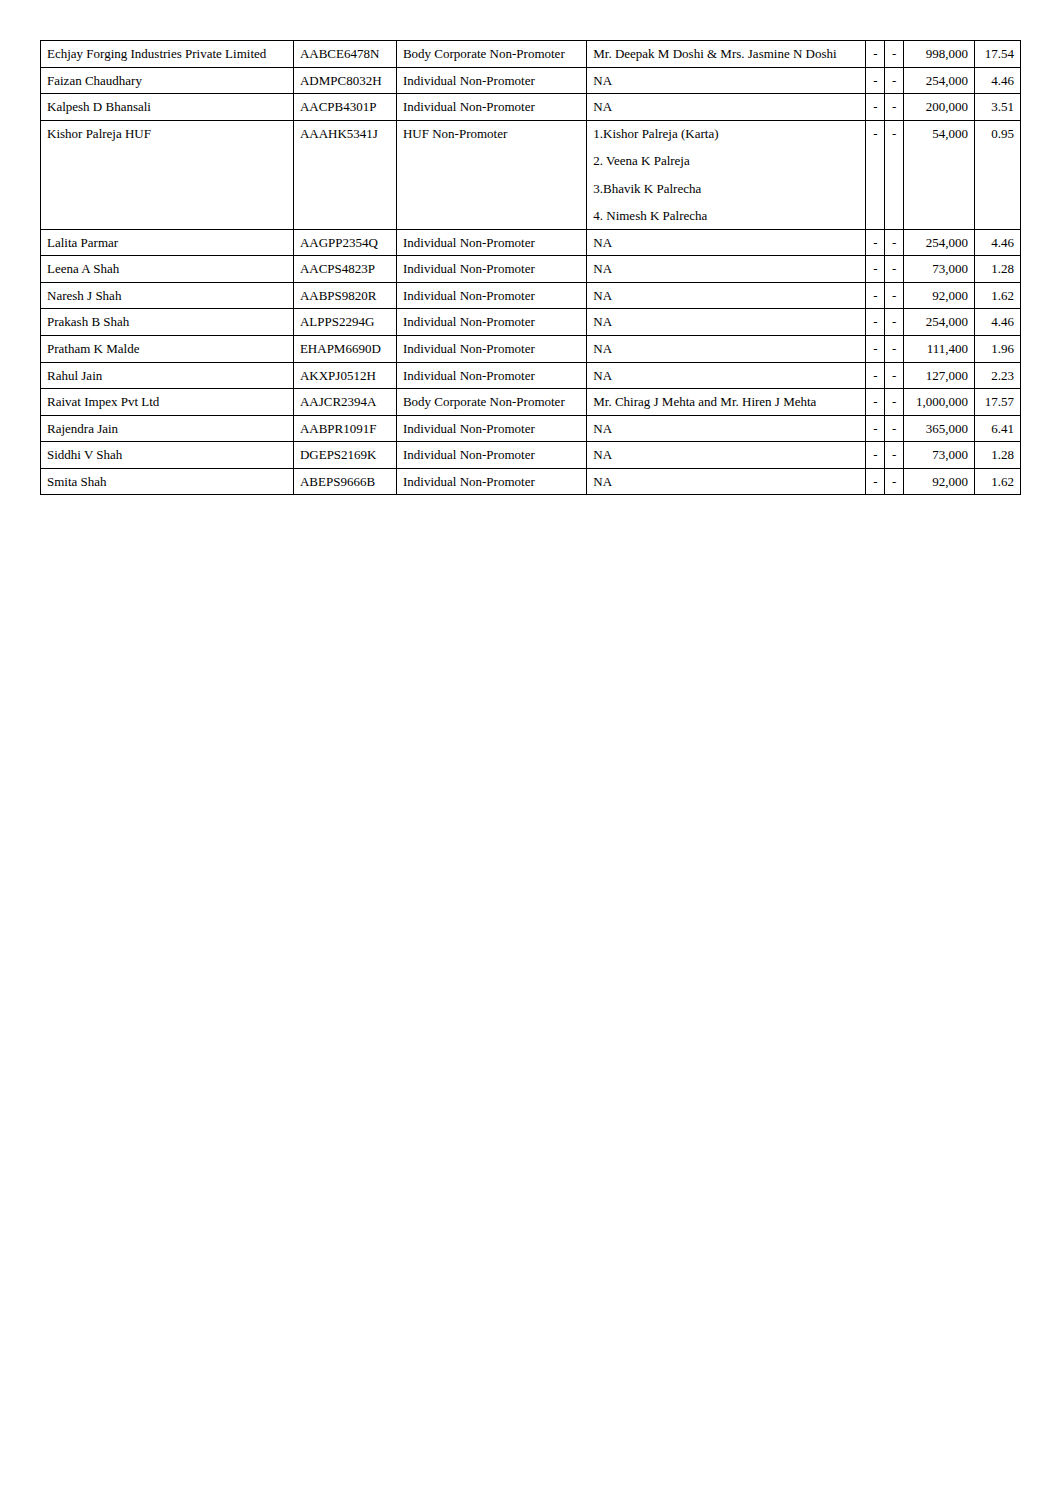| Echjay Forging Industries Private Limited | AABCE6478N | Body Corporate Non-Promoter | Mr. Deepak M Doshi & Mrs. Jasmine N Doshi | - | - | 998,000 | 17.54 |
| Faizan Chaudhary | ADMPC8032H | Individual Non-Promoter | NA | - | - | 254,000 | 4.46 |
| Kalpesh D Bhansali | AACPB4301P | Individual Non-Promoter | NA | - | - | 200,000 | 3.51 |
| Kishor Palreja HUF | AAAHK5341J | HUF Non-Promoter | 1.Kishor Palreja (Karta) 2. Veena K Palreja 3.Bhavik K Palrecha 4. Nimesh K Palrecha | - | - | 54,000 | 0.95 |
| Lalita Parmar | AAGPP2354Q | Individual Non-Promoter | NA | - | - | 254,000 | 4.46 |
| Leena A Shah | AACPS4823P | Individual Non-Promoter | NA | - | - | 73,000 | 1.28 |
| Naresh J Shah | AABPS9820R | Individual Non-Promoter | NA | - | - | 92,000 | 1.62 |
| Prakash B Shah | ALPPS2294G | Individual Non-Promoter | NA | - | - | 254,000 | 4.46 |
| Pratham K Malde | EHAPM6690D | Individual Non-Promoter | NA | - | - | 111,400 | 1.96 |
| Rahul Jain | AKXPJ0512H | Individual Non-Promoter | NA | - | - | 127,000 | 2.23 |
| Raivat Impex Pvt Ltd | AAJCR2394A | Body Corporate Non-Promoter | Mr. Chirag J Mehta and Mr. Hiren J Mehta | - | - | 1,000,000 | 17.57 |
| Rajendra Jain | AABPR1091F | Individual Non-Promoter | NA | - | - | 365,000 | 6.41 |
| Siddhi V Shah | DGEPS2169K | Individual Non-Promoter | NA | - | - | 73,000 | 1.28 |
| Smita Shah | ABEPS9666B | Individual Non-Promoter | NA | - | - | 92,000 | 1.62 |